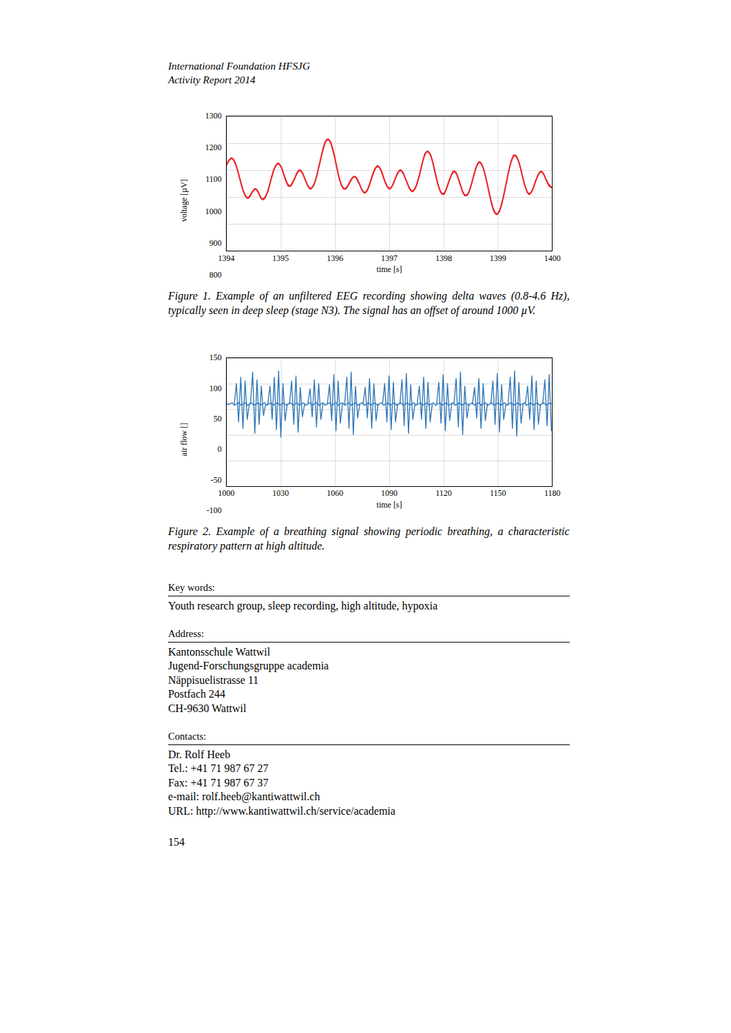International Foundation HFSJG
Activity Report 2014
voltage [µV]
1300 1200 1100 1000 900 800
1394 1395 1396 1397 1398 1399 1400
time [s]
Figure 1. Example of an unfiltered EEG recording showing delta waves (0.8-4.6 Hz), typically seen in deep sleep (stage N3). The signal has an offset of around 1000 µV.
air flow []
150 100 50 0 -50 -100
1000 1030 1060 1090 1120 1150 1180
time [s]
Figure 2. Example of a breathing signal showing periodic breathing, a characteristic respiratory pattern at high altitude.
Key words:
Youth research group, sleep recording, high altitude, hypoxia
Address:
Kantonsschule Wattwil
Jugend-Forschungsgruppe academia
Näppisuelistrasse 11
Postfach 244
CH-9630 Wattwil
Contacts:
Dr. Rolf Heeb
Tel.: +41 71 987 67 27
Fax: +41 71 987 67 37
e-mail: rolf.heeb@kantiwattwil.ch
URL: http://www.kantiwattwil.ch/service/academia
154